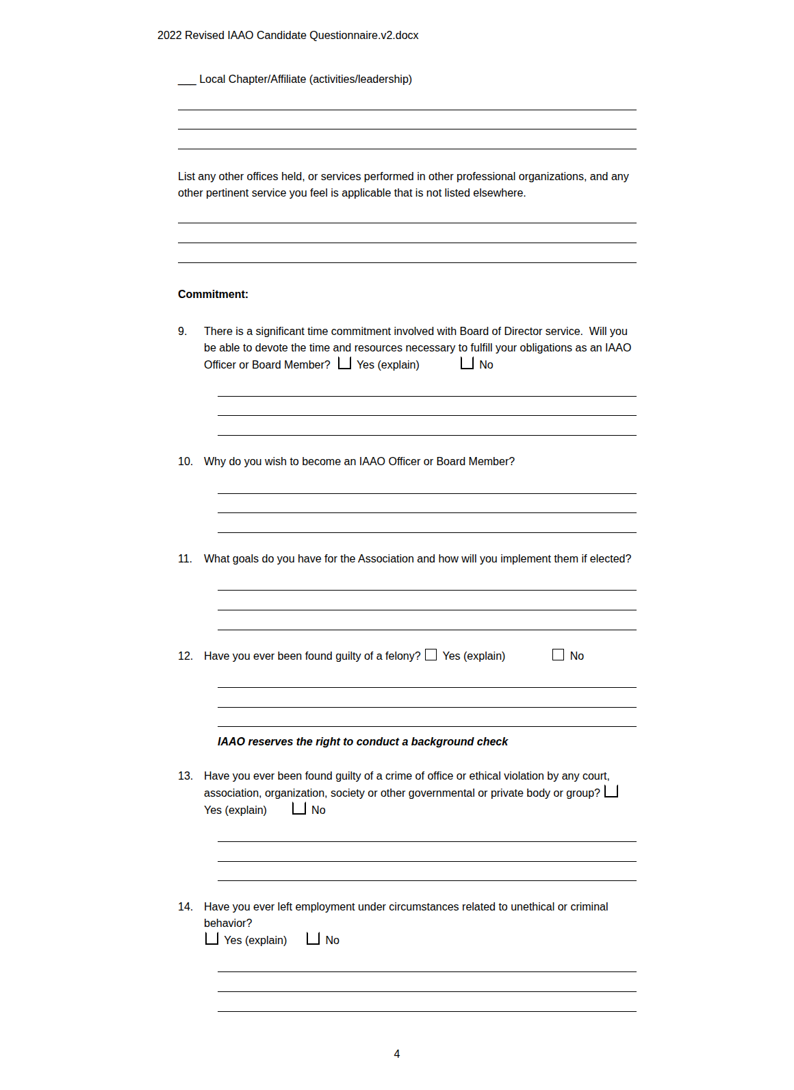2022 Revised IAAO Candidate Questionnaire.v2.docx
___ Local Chapter/Affiliate (activities/leadership)
List any other offices held, or services performed in other professional organizations, and any other pertinent service you feel is applicable that is not listed elsewhere.
Commitment:
There is a significant time commitment involved with Board of Director service. Will you be able to devote the time and resources necessary to fulfill your obligations as an IAAO Officer or Board Member? Yes (explain) No
Why do you wish to become an IAAO Officer or Board Member?
What goals do you have for the Association and how will you implement them if elected?
Have you ever been found guilty of a felony? Yes (explain) No
IAAO reserves the right to conduct a background check
Have you ever been found guilty of a crime of office or ethical violation by any court, association, organization, society or other governmental or private body or group? Yes (explain) No
Have you ever left employment under circumstances related to unethical or criminal behavior?
Yes (explain) No
4